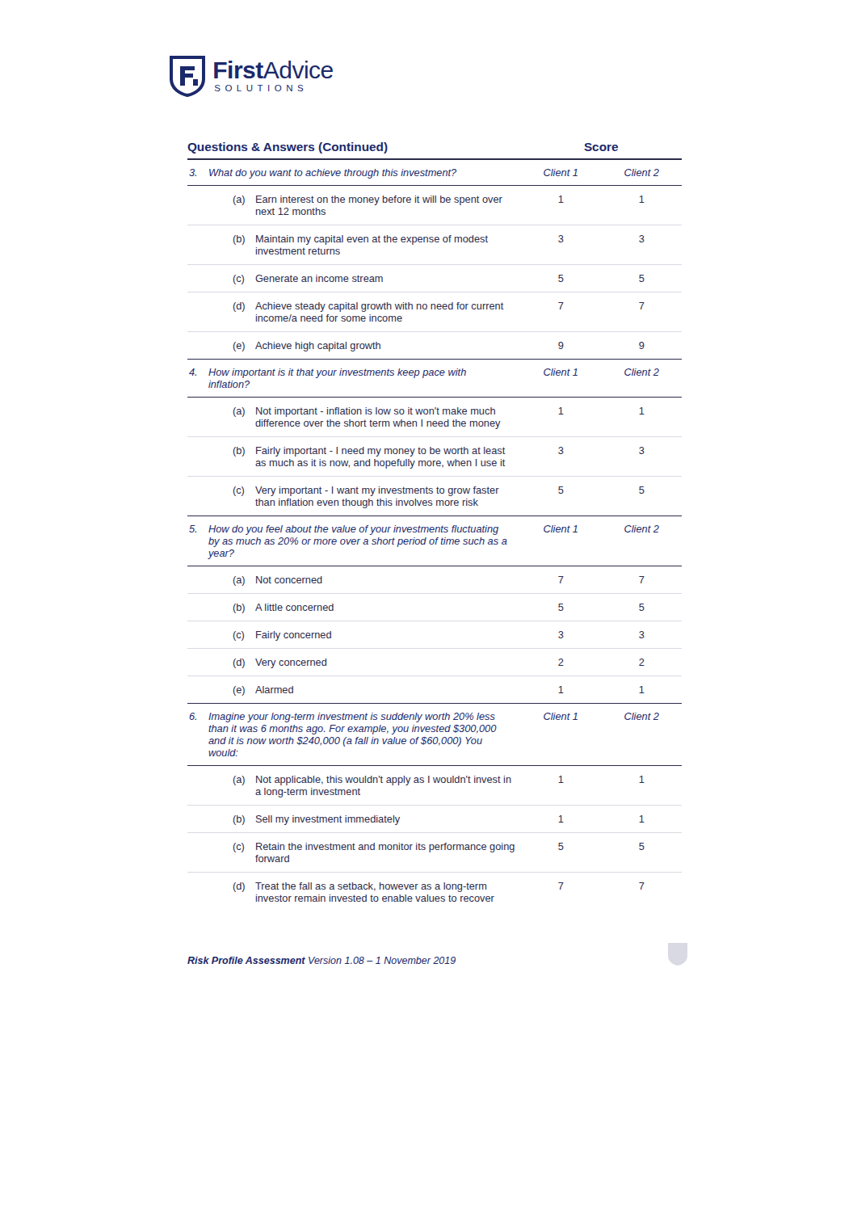First Advice SOLUTIONS
Questions & Answers (Continued)
Score
| 3. | What do you want to achieve through this investment? | Client 1 | Client 2 |
| | (a) Earn interest on the money before it will be spent over next 12 months | 1 | 1 |
| | (b) Maintain my capital even at the expense of modest investment returns | 3 | 3 |
| | (c) Generate an income stream | 5 | 5 |
| | (d) Achieve steady capital growth with no need for current income/a need for some income | 7 | 7 |
| | (e) Achieve high capital growth | 9 | 9 |
| 4. | How important is it that your investments keep pace with inflation? | Client 1 | Client 2 |
| | (a) Not important - inflation is low so it won't make much difference over the short term when I need the money | 1 | 1 |
| | (b) Fairly important - I need my money to be worth at least as much as it is now, and hopefully more, when I use it | 3 | 3 |
| | (c) Very important - I want my investments to grow faster than inflation even though this involves more risk | 5 | 5 |
| 5. | How do you feel about the value of your investments fluctuating by as much as 20% or more over a short period of time such as a year? | Client 1 | Client 2 |
| | (a) Not concerned | 7 | 7 |
| | (b) A little concerned | 5 | 5 |
| | (c) Fairly concerned | 3 | 3 |
| | (d) Very concerned | 2 | 2 |
| | (e) Alarmed | 1 | 1 |
| 6. | Imagine your long-term investment is suddenly worth 20% less than it was 6 months ago. For example, you invested $300,000 and it is now worth $240,000 (a fall in value of $60,000) You would: | Client 1 | Client 2 |
| | (a) Not applicable, this wouldn't apply as I wouldn't invest in a long-term investment | 1 | 1 |
| | (b) Sell my investment immediately | 1 | 1 |
| | (c) Retain the investment and monitor its performance going forward | 5 | 5 |
| | (d) Treat the fall as a setback, however as a long-term investor remain invested to enable values to recover | 7 | 7 |
Risk Profile Assessment Version 1.08 – 1 November 2019